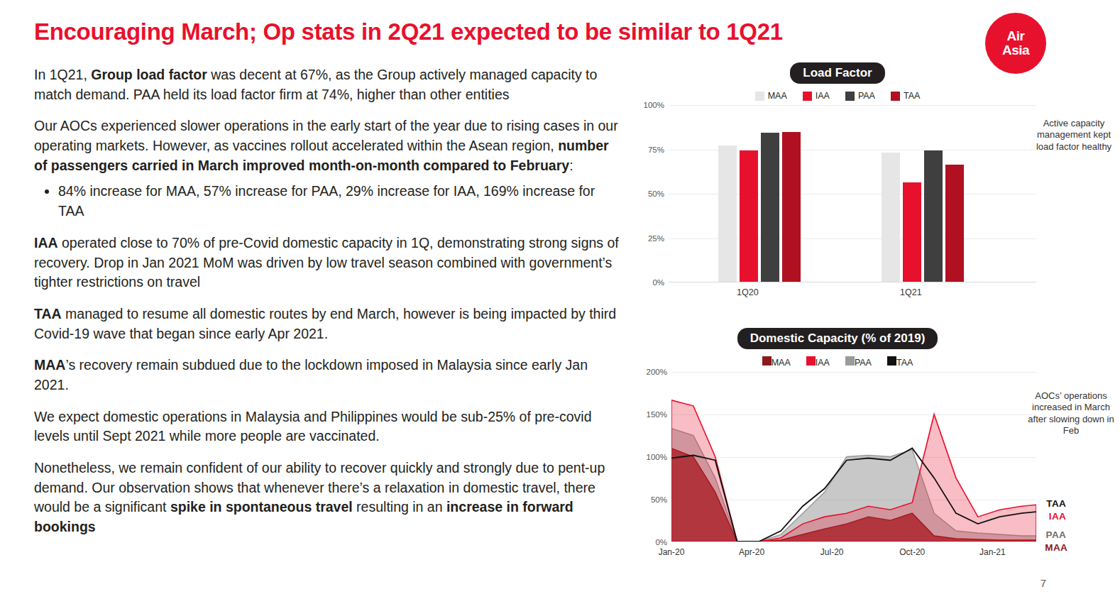Air
Asia
Encouraging March; Op stats in 2Q21 expected to be similar to 1Q21
In 1Q21, Group load factor was decent at 67%, as the Group actively managed capacity to match demand. PAA held its load factor firm at 74%, higher than other entities
Our AOCs experienced slower operations in the early start of the year due to rising cases in our operating markets. However, as vaccines rollout accelerated within the Asean region, number of passengers carried in March improved month-on-month compared to February:
84% increase for MAA, 57% increase for PAA, 29% increase for IAA, 169% increase for TAA
IAA operated close to 70% of pre-Covid domestic capacity in 1Q, demonstrating strong signs of recovery. Drop in Jan 2021 MoM was driven by low travel season combined with government’s tighter restrictions on travel
TAA managed to resume all domestic routes by end March, however is being impacted by third Covid-19 wave that began since early Apr 2021.
MAA’s recovery remain subdued due to the lockdown imposed in Malaysia since early Jan 2021.
We expect domestic operations in Malaysia and Philippines would be sub-25% of pre-covid levels until Sept 2021 while more people are vaccinated.
Nonetheless, we remain confident of our ability to recover quickly and strongly due to pent-up demand. Our observation shows that whenever there’s a relaxation in domestic travel, there would be a significant spike in spontaneous travel resulting in an increase in forward bookings
Load Factor
MAA IAA PAA TAA
100%
75%
50%
25%
0%
1Q20
1Q21
Active capacity management kept load factor healthy
Domestic Capacity (% of 2019)
MAA IAA PAA TAA
200%
150%
100%
50%
0%
Jan-20
Apr-20
Jul-20
Oct-20
Jan-21
TAA
IAA
PAA
MAA
AOCs’ operations increased in March after slowing down in Feb
7